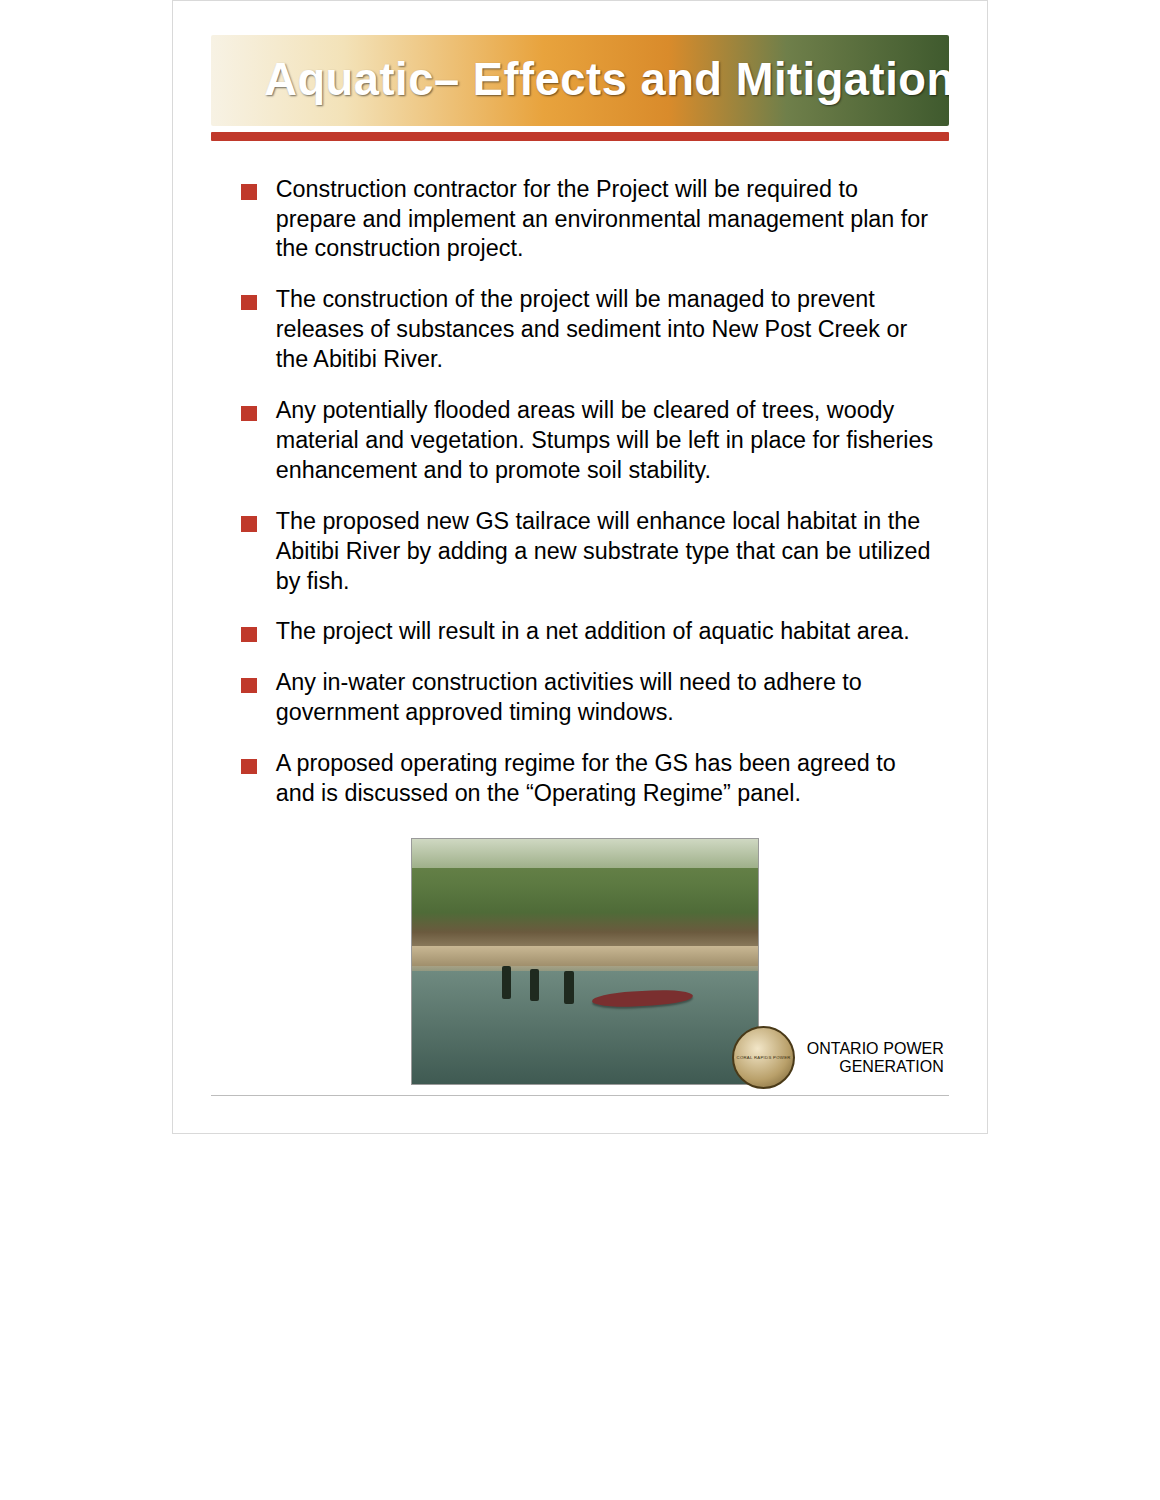Aquatic– Effects and Mitigation
Construction contractor for the Project will be required to prepare and implement an environmental management plan for the construction project.
The construction of the project will be managed to prevent releases of substances and sediment into New Post Creek or the Abitibi River.
Any potentially flooded areas will be cleared of trees, woody material and vegetation. Stumps will be left in place for fisheries enhancement and to promote soil stability.
The proposed new GS tailrace will enhance local habitat in the Abitibi River by adding a new substrate type that can be utilized by fish.
The project will result in a net addition of aquatic habitat area.
Any in-water construction activities will need to adhere to government approved timing windows.
A proposed operating regime for the GS has been agreed to and is discussed on the “Operating Regime” panel.
CORAL RAPIDS POWER
ONTARIO POWER
GENERATION